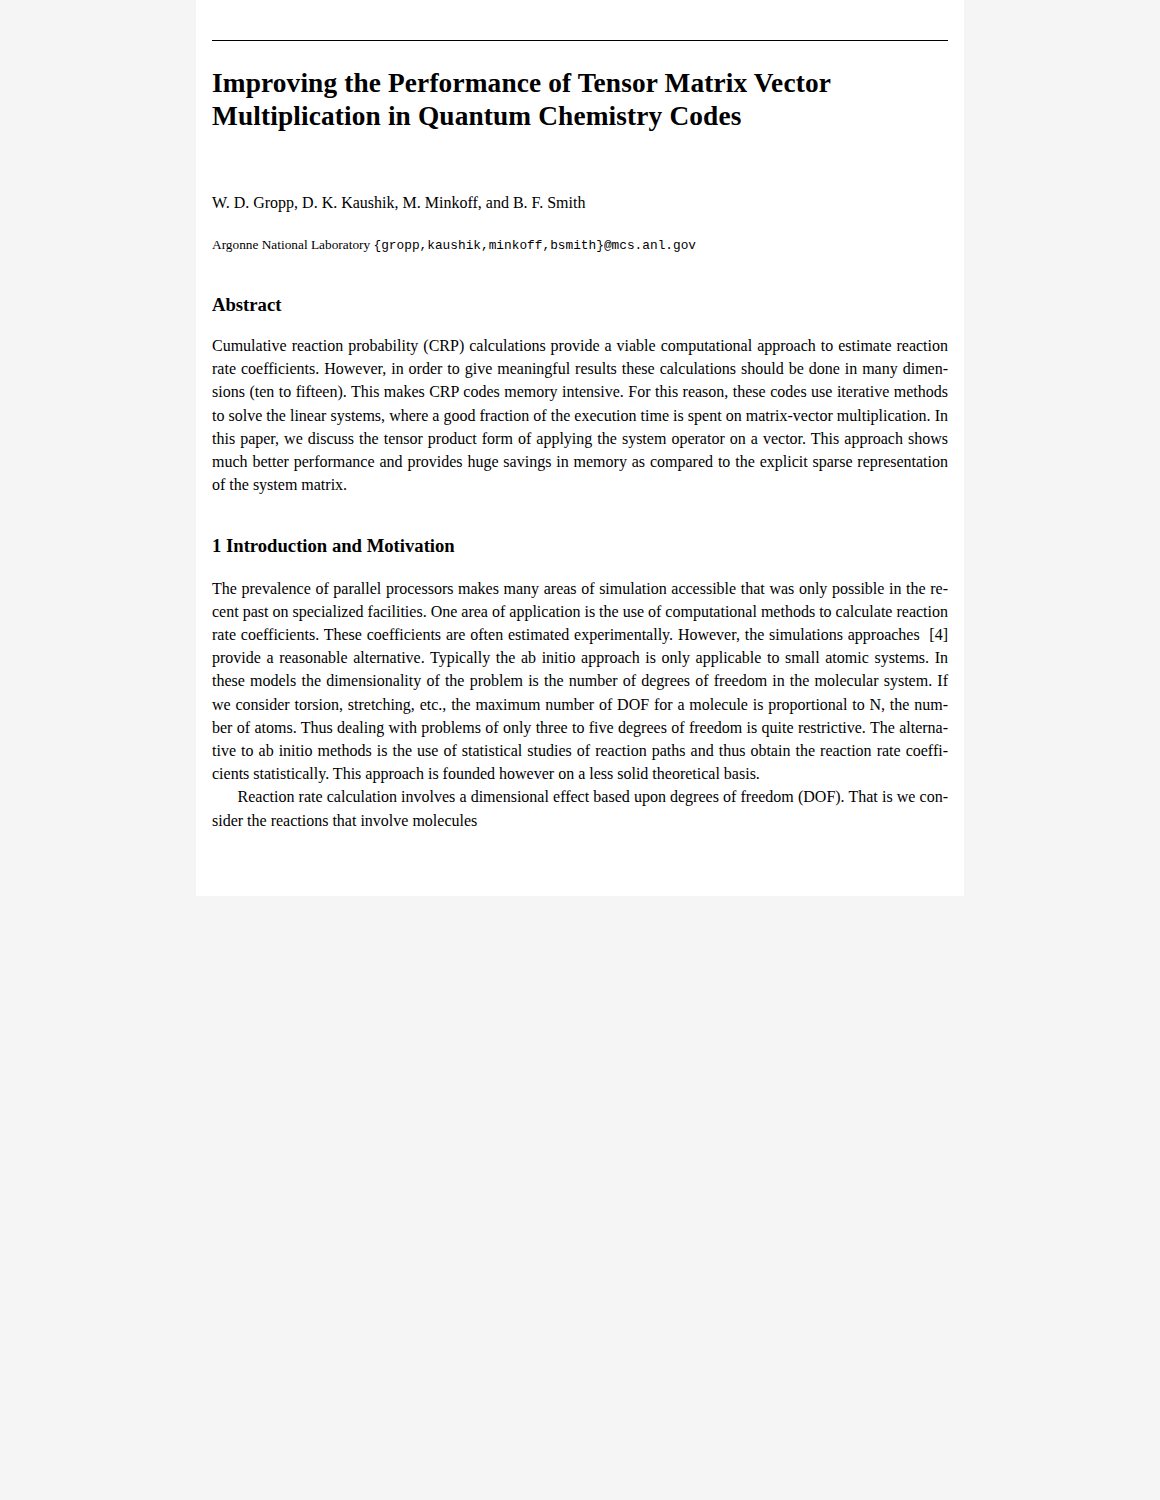Improving the Performance of Tensor Matrix Vector Multiplication in Quantum Chemistry Codes
W. D. Gropp, D. K. Kaushik, M. Minkoff, and B. F. Smith
Argonne National Laboratory {gropp,kaushik,minkoff,bsmith}@mcs.anl.gov
Abstract
Cumulative reaction probability (CRP) calculations provide a viable computational approach to estimate reaction rate coefficients. However, in order to give meaningful results these calculations should be done in many dimensions (ten to fifteen). This makes CRP codes memory intensive. For this reason, these codes use iterative methods to solve the linear systems, where a good fraction of the execution time is spent on matrix-vector multiplication. In this paper, we discuss the tensor product form of applying the system operator on a vector. This approach shows much better performance and provides huge savings in memory as compared to the explicit sparse representation of the system matrix.
1 Introduction and Motivation
The prevalence of parallel processors makes many areas of simulation accessible that was only possible in the recent past on specialized facilities. One area of application is the use of computational methods to calculate reaction rate coefficients. These coefficients are often estimated experimentally. However, the simulations approaches [4] provide a reasonable alternative. Typically the ab initio approach is only applicable to small atomic systems. In these models the dimensionality of the problem is the number of degrees of freedom in the molecular system. If we consider torsion, stretching, etc., the maximum number of DOF for a molecule is proportional to N, the number of atoms. Thus dealing with problems of only three to five degrees of freedom is quite restrictive. The alternative to ab initio methods is the use of statistical studies of reaction paths and thus obtain the reaction rate coefficients statistically. This approach is founded however on a less solid theoretical basis.
Reaction rate calculation involves a dimensional effect based upon degrees of freedom (DOF). That is we consider the reactions that involve molecules